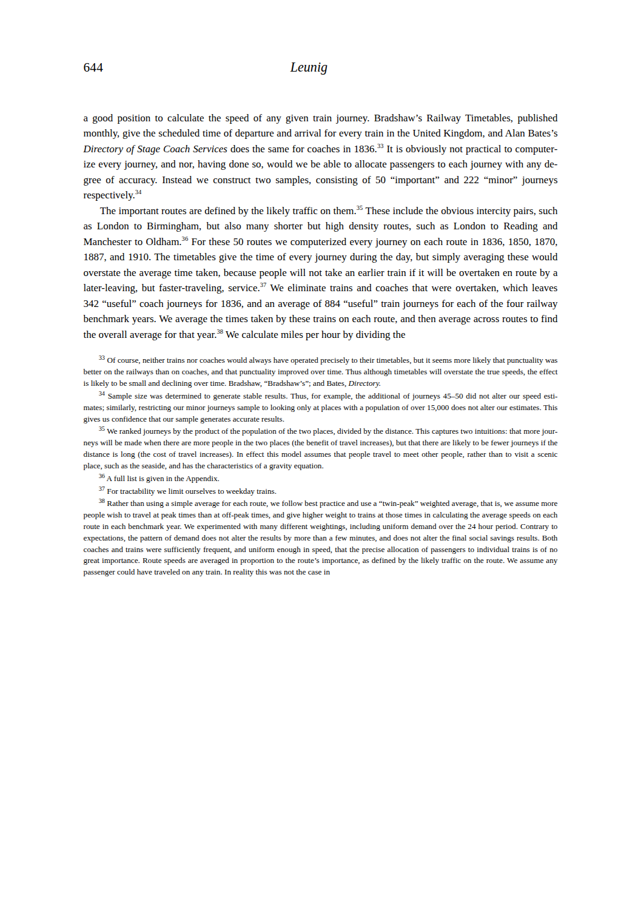644
Leunig
a good position to calculate the speed of any given train journey. Bradshaw’s Railway Timetables, published monthly, give the scheduled time of departure and arrival for every train in the United Kingdom, and Alan Bates’s Directory of Stage Coach Services does the same for coaches in 1836.33 It is obviously not practical to computerize every journey, and nor, having done so, would we be able to allocate passengers to each journey with any degree of accuracy. Instead we construct two samples, consisting of 50 “important” and 222 “minor” journeys respectively.34
The important routes are defined by the likely traffic on them.35 These include the obvious intercity pairs, such as London to Birmingham, but also many shorter but high density routes, such as London to Reading and Manchester to Oldham.36 For these 50 routes we computerized every journey on each route in 1836, 1850, 1870, 1887, and 1910. The timetables give the time of every journey during the day, but simply averaging these would overstate the average time taken, because people will not take an earlier train if it will be overtaken en route by a later-leaving, but faster-traveling, service.37 We eliminate trains and coaches that were overtaken, which leaves 342 “useful” coach journeys for 1836, and an average of 884 “useful” train journeys for each of the four railway benchmark years. We average the times taken by these trains on each route, and then average across routes to find the overall average for that year.38 We calculate miles per hour by dividing the
33 Of course, neither trains nor coaches would always have operated precisely to their timetables, but it seems more likely that punctuality was better on the railways than on coaches, and that punctuality improved over time. Thus although timetables will overstate the true speeds, the effect is likely to be small and declining over time. Bradshaw, “Bradshaw’s”; and Bates, Directory.
34 Sample size was determined to generate stable results. Thus, for example, the additional of journeys 45–50 did not alter our speed estimates; similarly, restricting our minor journeys sample to looking only at places with a population of over 15,000 does not alter our estimates. This gives us confidence that our sample generates accurate results.
35 We ranked journeys by the product of the population of the two places, divided by the distance. This captures two intuitions: that more journeys will be made when there are more people in the two places (the benefit of travel increases), but that there are likely to be fewer journeys if the distance is long (the cost of travel increases). In effect this model assumes that people travel to meet other people, rather than to visit a scenic place, such as the seaside, and has the characteristics of a gravity equation.
36 A full list is given in the Appendix.
37 For tractability we limit ourselves to weekday trains.
38 Rather than using a simple average for each route, we follow best practice and use a “twin-peak” weighted average, that is, we assume more people wish to travel at peak times than at off-peak times, and give higher weight to trains at those times in calculating the average speeds on each route in each benchmark year. We experimented with many different weightings, including uniform demand over the 24 hour period. Contrary to expectations, the pattern of demand does not alter the results by more than a few minutes, and does not alter the final social savings results. Both coaches and trains were sufficiently frequent, and uniform enough in speed, that the precise allocation of passengers to individual trains is of no great importance. Route speeds are averaged in proportion to the route’s importance, as defined by the likely traffic on the route. We assume any passenger could have traveled on any train. In reality this was not the case in